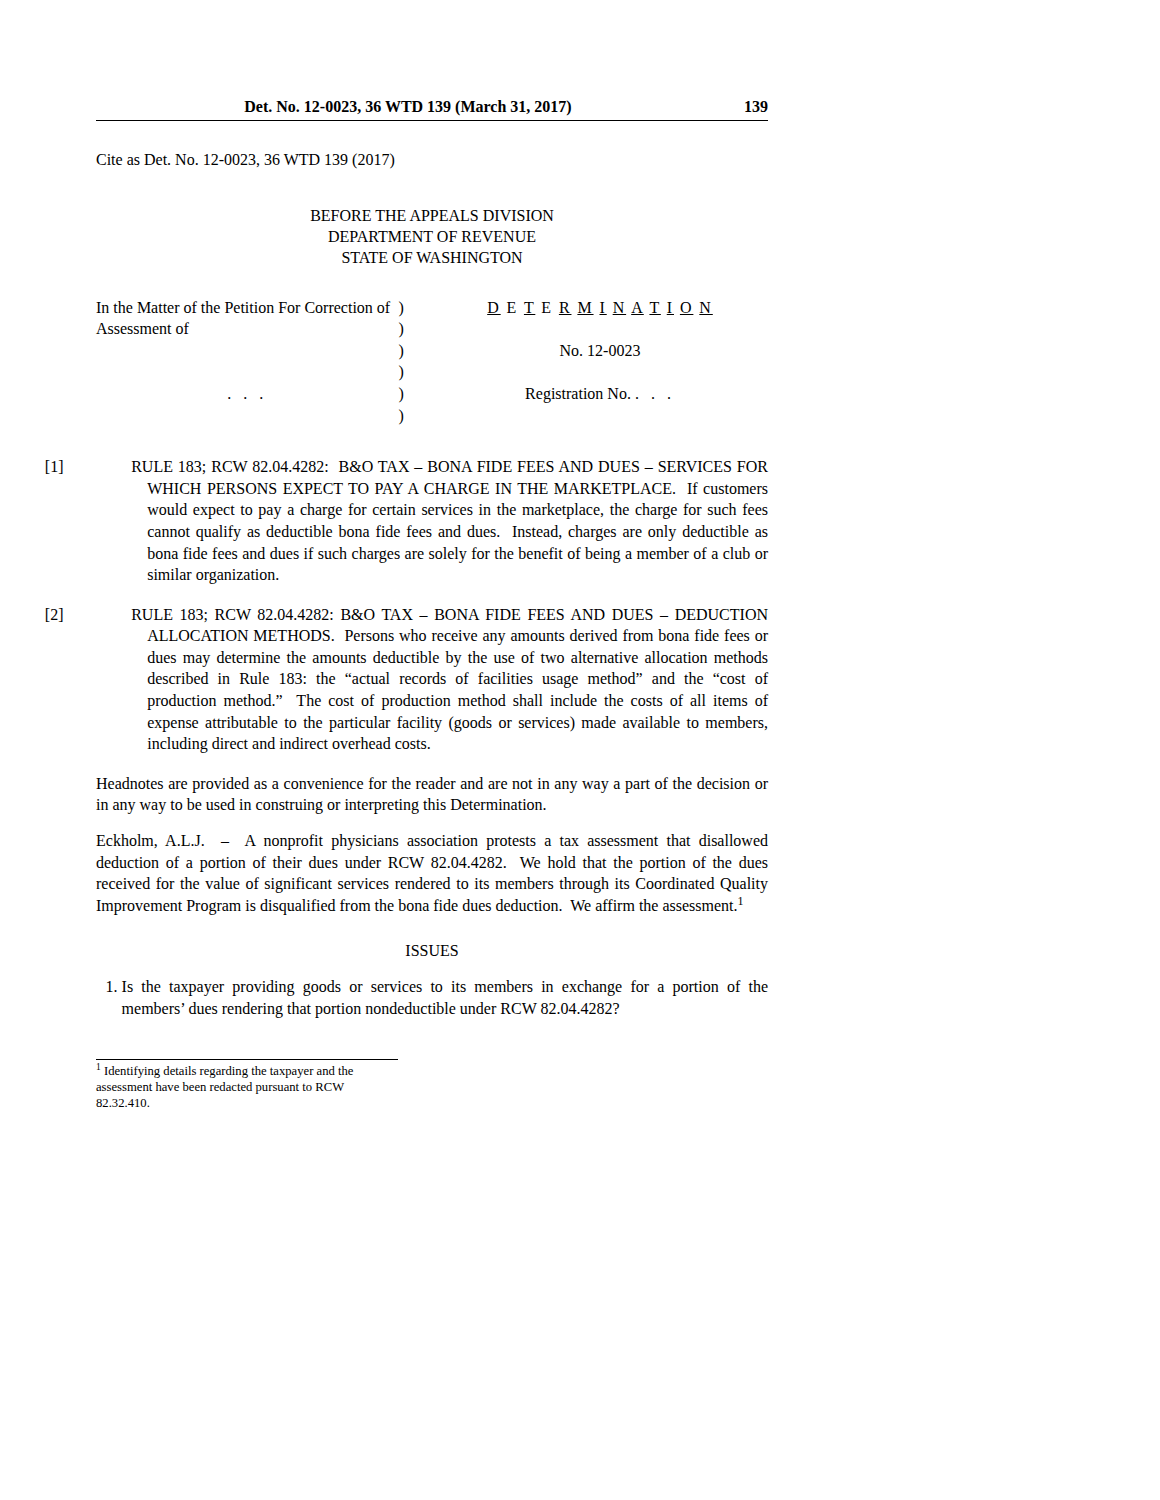Det. No. 12-0023, 36 WTD 139 (March 31, 2017)
139
Cite as Det. No. 12-0023, 36 WTD 139 (2017)
BEFORE THE APPEALS DIVISION
DEPARTMENT OF REVENUE
STATE OF WASHINGTON
| In the Matter of the Petition For Correction of Assessment of | ) ) | D E T E R M I N A T I O N |
| | ) ) | No. 12-0023 |
| . . . | ) ) | Registration No. . . . |
[1] RULE 183; RCW 82.04.4282: B&O TAX – BONA FIDE FEES AND DUES – SERVICES FOR WHICH PERSONS EXPECT TO PAY A CHARGE IN THE MARKETPLACE. If customers would expect to pay a charge for certain services in the marketplace, the charge for such fees cannot qualify as deductible bona fide fees and dues. Instead, charges are only deductible as bona fide fees and dues if such charges are solely for the benefit of being a member of a club or similar organization.
[2] RULE 183; RCW 82.04.4282: B&O TAX – BONA FIDE FEES AND DUES – DEDUCTION ALLOCATION METHODS. Persons who receive any amounts derived from bona fide fees or dues may determine the amounts deductible by the use of two alternative allocation methods described in Rule 183: the “actual records of facilities usage method” and the “cost of production method.” The cost of production method shall include the costs of all items of expense attributable to the particular facility (goods or services) made available to members, including direct and indirect overhead costs.
Headnotes are provided as a convenience for the reader and are not in any way a part of the decision or in any way to be used in construing or interpreting this Determination.
Eckholm, A.L.J. – A nonprofit physicians association protests a tax assessment that disallowed deduction of a portion of their dues under RCW 82.04.4282. We hold that the portion of the dues received for the value of significant services rendered to its members through its Coordinated Quality Improvement Program is disqualified from the bona fide dues deduction. We affirm the assessment.1
ISSUES
Is the taxpayer providing goods or services to its members in exchange for a portion of the members’ dues rendering that portion nondeductible under RCW 82.04.4282?
1 Identifying details regarding the taxpayer and the assessment have been redacted pursuant to RCW 82.32.410.